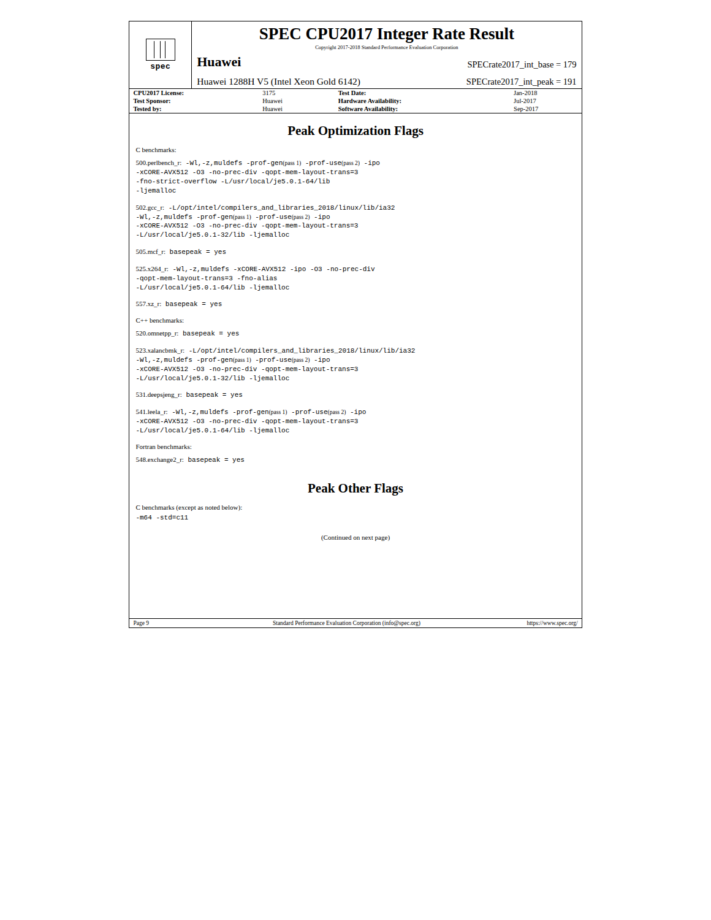spec
SPEC CPU2017 Integer Rate Result
Copyright 2017-2018 Standard Performance Evaluation Corporation
Huawei
SPECrate2017_int_base = 179
Huawei 1288H V5 (Intel Xeon Gold 6142)
SPECrate2017_int_peak = 191
| CPU2017 License: | 3175 | Test Date: | Jan-2018 |
| Test Sponsor: | Huawei | Hardware Availability: | Jul-2017 |
| Tested by: | Huawei | Software Availability: | Sep-2017 |
Peak Optimization Flags
C benchmarks:
500.perlbench_r: -Wl,-z,muldefs -prof-gen(pass 1) -prof-use(pass 2) -ipo -xCORE-AVX512 -O3 -no-prec-div -qopt-mem-layout-trans=3 -fno-strict-overflow -L/usr/local/je5.0.1-64/lib -ljemalloc
502.gcc_r: -L/opt/intel/compilers_and_libraries_2018/linux/lib/ia32 -Wl,-z,muldefs -prof-gen(pass 1) -prof-use(pass 2) -ipo -xCORE-AVX512 -O3 -no-prec-div -qopt-mem-layout-trans=3 -L/usr/local/je5.0.1-32/lib -ljemalloc
505.mcf_r: basepeak = yes
525.x264_r: -Wl,-z,muldefs -xCORE-AVX512 -ipo -O3 -no-prec-div -qopt-mem-layout-trans=3 -fno-alias -L/usr/local/je5.0.1-64/lib -ljemalloc
557.xz_r: basepeak = yes
C++ benchmarks:
520.omnetpp_r: basepeak = yes
523.xalancbmk_r: -L/opt/intel/compilers_and_libraries_2018/linux/lib/ia32 -Wl,-z,muldefs -prof-gen(pass 1) -prof-use(pass 2) -ipo -xCORE-AVX512 -O3 -no-prec-div -qopt-mem-layout-trans=3 -L/usr/local/je5.0.1-32/lib -ljemalloc
531.deepsjeng_r: basepeak = yes
541.leela_r: -Wl,-z,muldefs -prof-gen(pass 1) -prof-use(pass 2) -ipo -xCORE-AVX512 -O3 -no-prec-div -qopt-mem-layout-trans=3 -L/usr/local/je5.0.1-64/lib -ljemalloc
Fortran benchmarks:
548.exchange2_r: basepeak = yes
Peak Other Flags
C benchmarks (except as noted below):
-m64 -std=c11
(Continued on next page)
Page 9
Standard Performance Evaluation Corporation (info@spec.org)
https://www.spec.org/